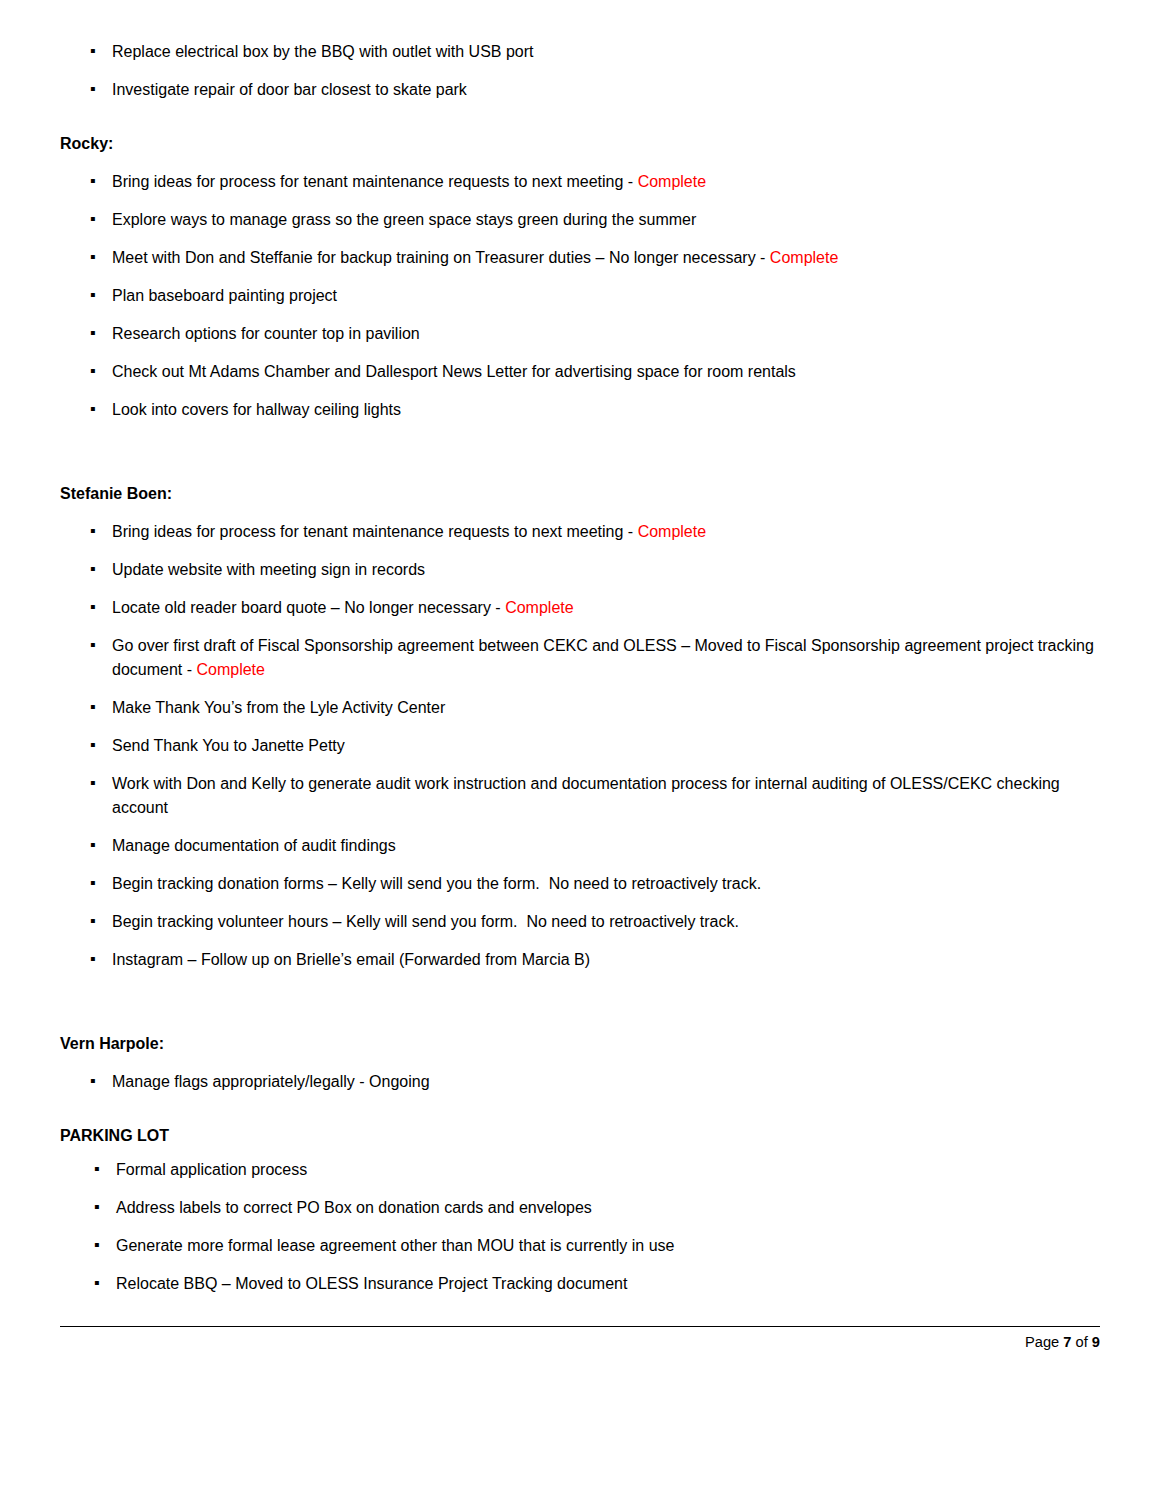Replace electrical box by the BBQ with outlet with USB port
Investigate repair of door bar closest to skate park
Rocky:
Bring ideas for process for tenant maintenance requests to next meeting - Complete
Explore ways to manage grass so the green space stays green during the summer
Meet with Don and Steffanie for backup training on Treasurer duties – No longer necessary - Complete
Plan baseboard painting project
Research options for counter top in pavilion
Check out Mt Adams Chamber and Dallesport News Letter for advertising space for room rentals
Look into covers for hallway ceiling lights
Stefanie Boen:
Bring ideas for process for tenant maintenance requests to next meeting - Complete
Update website with meeting sign in records
Locate old reader board quote – No longer necessary - Complete
Go over first draft of Fiscal Sponsorship agreement between CEKC and OLESS – Moved to Fiscal Sponsorship agreement project tracking document - Complete
Make Thank You’s from the Lyle Activity Center
Send Thank You to Janette Petty
Work with Don and Kelly to generate audit work instruction and documentation process for internal auditing of OLESS/CEKC checking account
Manage documentation of audit findings
Begin tracking donation forms – Kelly will send you the form. No need to retroactively track.
Begin tracking volunteer hours – Kelly will send you form. No need to retroactively track.
Instagram – Follow up on Brielle’s email (Forwarded from Marcia B)
Vern Harpole:
Manage flags appropriately/legally - Ongoing
PARKING LOT
Formal application process
Address labels to correct PO Box on donation cards and envelopes
Generate more formal lease agreement other than MOU that is currently in use
Relocate BBQ – Moved to OLESS Insurance Project Tracking document
Page 7 of 9